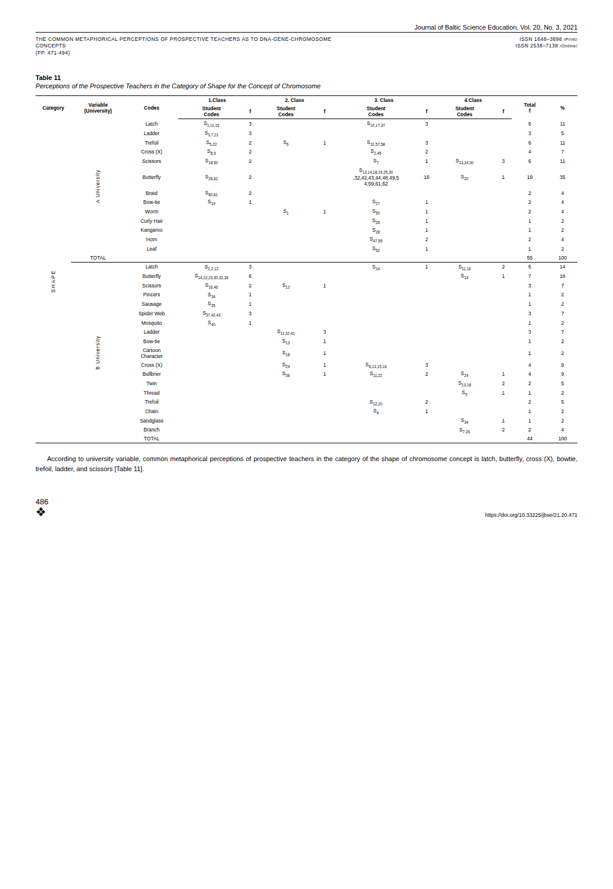Journal of Baltic Science Education, Vol. 20, No. 3, 2021
THE COMMON METAPHORICAL PERCEPTIONS OF PROSPECTIVE TEACHERS AS TO DNA-GENE-CHROMOSOME CONCEPTS
(pp. 471-494)
ISSN 1648–3898 /Print/
ISSN 2538–7138 /Online/
Table 11
Perceptions of the Prospective Teachers in the Category of Shape for the Concept of Chromosome
| Category | Variable (University) | Codes | 1.Class | 2. Class | 3. Class | 4.Class | Total f | % |
| --- | --- | --- | --- | --- | --- | --- | --- | --- |
| Student Codes | f | Student Codes | f | Student Codes | f | Student Codes | f |
| SHAPE | A University | Latch | S 1,11,15 | 3 | | | S 10,17,37 | 3 | | | 6 | 11 |
| Ladder | S 3,7,21 | 3 | | | | | | | 3 | 5 |
| Trefoil | S 5,22 | 2 | S 6 | 1 | S 31,57,58 | 3 | | | 6 | 11 |
| Cross (X) | S 8,9 | 2 | | | S 2,45 | 2 | | | 4 | 7 |
| Scissors | S 18,50 | 2 | | | S 7 | 1 | S 13,24,30 | 3 | 6 | 11 |
| Butterfly | S 26,62 | 2 | | | S 13,14,18,19,25,30 ,32,42,43,44,48,49,5 4,59,61,62 | 16 | S 20 | 1 | 19 | 35 |
| Braid | S 60,61 | 2 | | | | | | | 2 | 4 |
| Bow-tie | S 19 | 1 | | | S 27 | 1 | | | 2 | 4 |
| Worm | | | S 1 | 1 | S 50 | 1 | | | 2 | 4 |
| Curly Hair | | | | | S 26 | 1 | | | 1 | 2 |
| Kangaroo | | | | | S 28 | 1 | | | 1 | 2 |
| Horn | | | | | S 47,55 | 2 | | | 2 | 4 |
| Leaf | | | | | S 52 | 1 | | | 1 | 2 |
| TOTAL | | | | | | | | | | 55 | 100 |
| B University | Latch | S 1,2,12 | 3 | | | S 14 | 1 | S 11,16 | 2 | 6 | 14 |
| Butterfly | S 14,22,23,30,32,39 | 6 | | | | | S 14 | 1 | 7 | 16 |
| Scissors | S 16,46 | 2 | S 12 | 1 | | | | | 3 | 7 |
| Pincers | S 34 | 1 | | | | | | | 1 | 2 |
| Sausage | S 35 | 1 | | | | | | | 1 | 2 |
| Spider Web | S 37,42,43 | 3 | | | | | | | 3 | 7 |
| Mosquito | S 40 | 1 | | | | | | | 1 | 2 |
| Ladder | | | S 11,32,41 | 3 | | | | | 3 | 7 |
| Bow-tie | | | S 13 | 1 | | | | | 1 | 2 |
| Cartoon Character | | | S 18 | 1 | | | | | 1 | 2 |
| Cross (X) | | | S 29 | 1 | S 6,13,15,16 | 3 | | | 4 | 9 |
| Bullbrier | | | S 38 | 1 | S 11,22 | 2 | S 24 | 1 | 4 | 9 |
| Twin | | | | | | | S 13,18 | 2 | 2 | 5 |
| Thread | | | | | | | S 9 | 1 | 1 | 2 |
| Trefoil | | | | | S 12,20 | 2 | | | 2 | 5 |
| Chain | | | | | S 4 | 1 | | | 1 | 2 |
| Sandglass | | | | | | | S 34 | 1 | 1 | 2 |
| Branch | | | | | | | S 7,26 | 2 | 2 | 4 |
| TOTAL | | | | | | | | | 44 | 100 |
According to university variable, common metaphorical perceptions of prospective teachers in the category of the shape of chromosome concept is latch, butterfly, cross (X), bowtie, trefoil, ladder, and scissors [Table 11].
486
❖
https://doi.org/10.33225/jbse/21.20.471